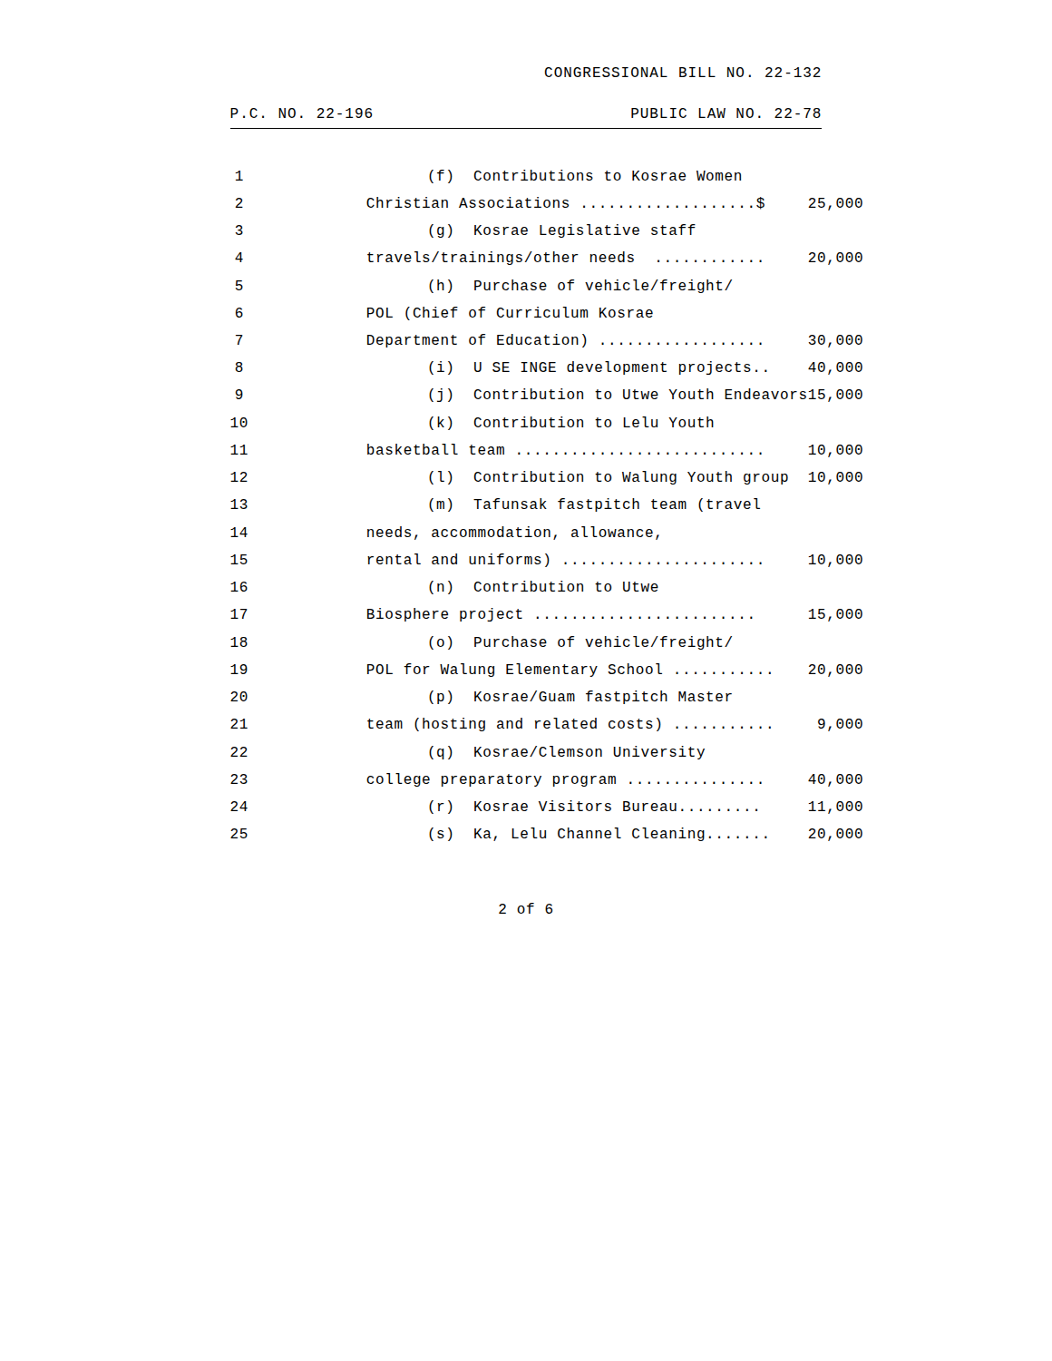CONGRESSIONAL BILL NO. 22-132
P.C. NO. 22-196 PUBLIC LAW NO. 22-78
| 1 | (f) Contributions to Kosrae Women | |
| 2 | Christian Associations ...................$ | 25,000 |
| 3 | (g) Kosrae Legislative staff | |
| 4 | travels/trainings/other needs ............ | 20,000 |
| 5 | (h) Purchase of vehicle/freight/ | |
| 6 | POL (Chief of Curriculum Kosrae | |
| 7 | Department of Education) .................. | 30,000 |
| 8 | (i) U SE INGE development projects.. | 40,000 |
| 9 | (j) Contribution to Utwe Youth Endeavors | 15,000 |
| 10 | (k) Contribution to Lelu Youth | |
| 11 | basketball team ........................... | 10,000 |
| 12 | (l) Contribution to Walung Youth group | 10,000 |
| 13 | (m) Tafunsak fastpitch team (travel | |
| 14 | needs, accommodation, allowance, | |
| 15 | rental and uniforms) ...................... | 10,000 |
| 16 | (n) Contribution to Utwe | |
| 17 | Biosphere project ........................ | 15,000 |
| 18 | (o) Purchase of vehicle/freight/ | |
| 19 | POL for Walung Elementary School ........... | 20,000 |
| 20 | (p) Kosrae/Guam fastpitch Master | |
| 21 | team (hosting and related costs) ........... | 9,000 |
| 22 | (q) Kosrae/Clemson University | |
| 23 | college preparatory program ............... | 40,000 |
| 24 | (r) Kosrae Visitors Bureau......... | 11,000 |
| 25 | (s) Ka, Lelu Channel Cleaning....... | 20,000 |
2 of 6